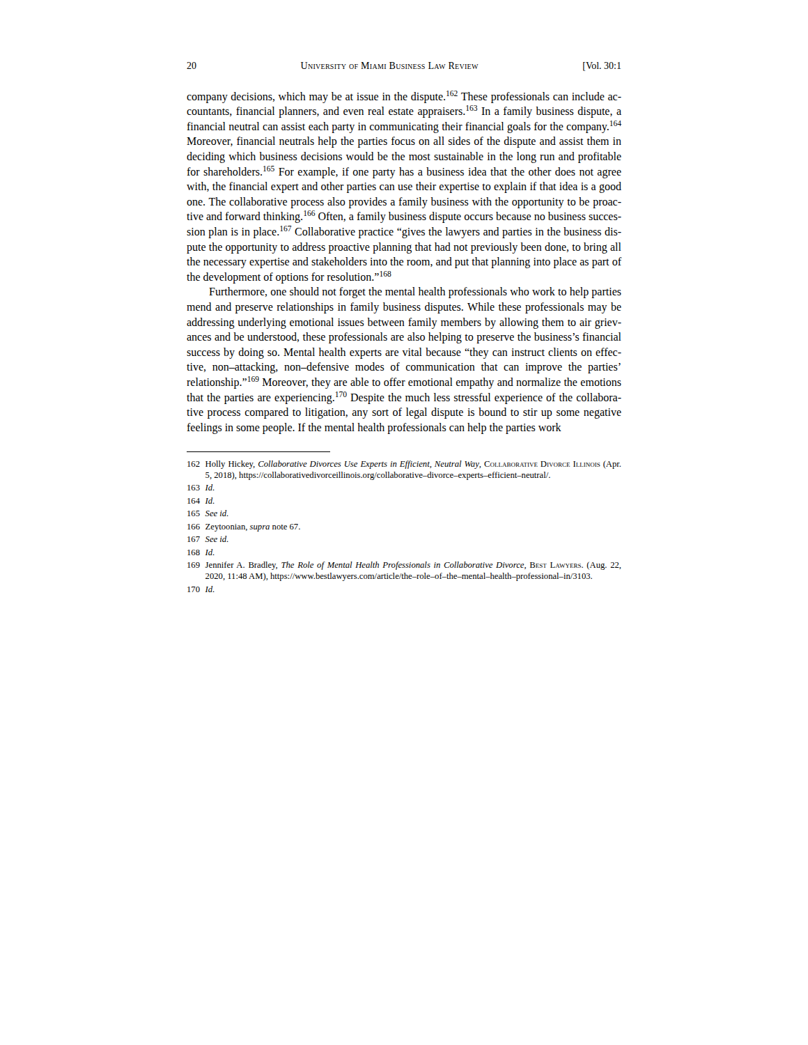20 University of Miami Business Law Review [Vol. 30:1
company decisions, which may be at issue in the dispute.162 These professionals can include accountants, financial planners, and even real estate appraisers.163 In a family business dispute, a financial neutral can assist each party in communicating their financial goals for the company.164 Moreover, financial neutrals help the parties focus on all sides of the dispute and assist them in deciding which business decisions would be the most sustainable in the long run and profitable for shareholders.165 For example, if one party has a business idea that the other does not agree with, the financial expert and other parties can use their expertise to explain if that idea is a good one. The collaborative process also provides a family business with the opportunity to be proactive and forward thinking.166 Often, a family business dispute occurs because no business succession plan is in place.167 Collaborative practice “gives the lawyers and parties in the business dispute the opportunity to address proactive planning that had not previously been done, to bring all the necessary expertise and stakeholders into the room, and put that planning into place as part of the development of options for resolution.”168
Furthermore, one should not forget the mental health professionals who work to help parties mend and preserve relationships in family business disputes. While these professionals may be addressing underlying emotional issues between family members by allowing them to air grievances and be understood, these professionals are also helping to preserve the business’s financial success by doing so. Mental health experts are vital because “they can instruct clients on effective, non–attacking, non–defensive modes of communication that can improve the parties’ relationship.”169 Moreover, they are able to offer emotional empathy and normalize the emotions that the parties are experiencing.170 Despite the much less stressful experience of the collaborative process compared to litigation, any sort of legal dispute is bound to stir up some negative feelings in some people. If the mental health professionals can help the parties work
162 Holly Hickey, Collaborative Divorces Use Experts in Efficient, Neutral Way, Collaborative Divorce Illinois (Apr. 5, 2018), https://collaborativedivorceillinois.org/collaborative–divorce–experts–efficient–neutral/.
163 Id.
164 Id.
165 See id.
166 Zeytoonian, supra note 67.
167 See id.
168 Id.
169 Jennifer A. Bradley, The Role of Mental Health Professionals in Collaborative Divorce, Best Lawyers. (Aug. 22, 2020, 11:48 AM), https://www.bestlawyers.com/article/the–role–of–the–mental–health–professional–in/3103.
170 Id.